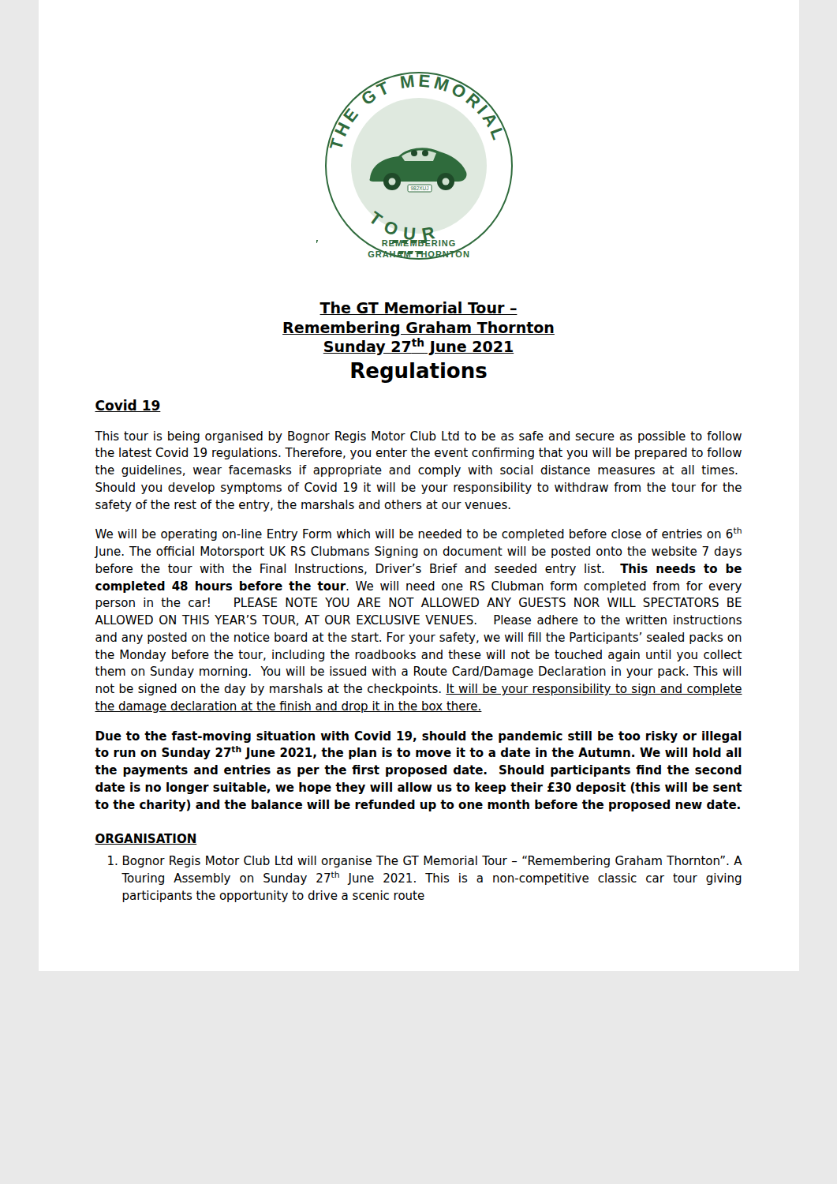THE GT MEMORIAL TOUR 982XUJ REMEMBERING GRAHAM THORNTON
The GT Memorial Tour – Remembering Graham Thornton Sunday 27th June 2021 Regulations
Covid 19
This tour is being organised by Bognor Regis Motor Club Ltd to be as safe and secure as possible to follow the latest Covid 19 regulations. Therefore, you enter the event confirming that you will be prepared to follow the guidelines, wear facemasks if appropriate and comply with social distance measures at all times. Should you develop symptoms of Covid 19 it will be your responsibility to withdraw from the tour for the safety of the rest of the entry, the marshals and others at our venues.
We will be operating on-line Entry Form which will be needed to be completed before close of entries on 6th June. The official Motorsport UK RS Clubmans Signing on document will be posted onto the website 7 days before the tour with the Final Instructions, Driver’s Brief and seeded entry list. This needs to be completed 48 hours before the tour. We will need one RS Clubman form completed from for every person in the car! PLEASE NOTE YOU ARE NOT ALLOWED ANY GUESTS NOR WILL SPECTATORS BE ALLOWED ON THIS YEAR’S TOUR, AT OUR EXCLUSIVE VENUES. Please adhere to the written instructions and any posted on the notice board at the start. For your safety, we will fill the Participants’ sealed packs on the Monday before the tour, including the roadbooks and these will not be touched again until you collect them on Sunday morning. You will be issued with a Route Card/Damage Declaration in your pack. This will not be signed on the day by marshals at the checkpoints. It will be your responsibility to sign and complete the damage declaration at the finish and drop it in the box there.
Due to the fast-moving situation with Covid 19, should the pandemic still be too risky or illegal to run on Sunday 27th June 2021, the plan is to move it to a date in the Autumn. We will hold all the payments and entries as per the first proposed date. Should participants find the second date is no longer suitable, we hope they will allow us to keep their £30 deposit (this will be sent to the charity) and the balance will be refunded up to one month before the proposed new date.
ORGANISATION
Bognor Regis Motor Club Ltd will organise The GT Memorial Tour – “Remembering Graham Thornton”. A Touring Assembly on Sunday 27th June 2021. This is a non-competitive classic car tour giving participants the opportunity to drive a scenic route